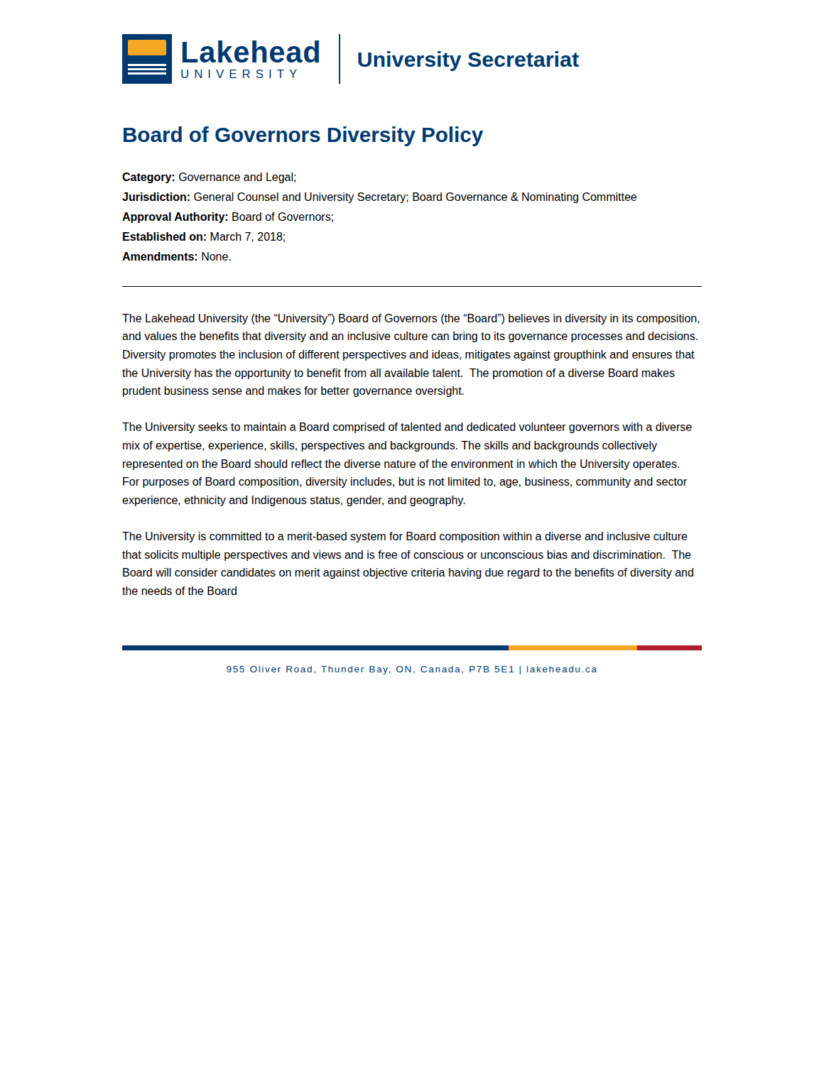Lakehead UNIVERSITY
University Secretariat
Board of Governors Diversity Policy
Category: Governance and Legal;
Jurisdiction: General Counsel and University Secretary; Board Governance & Nominating Committee
Approval Authority: Board of Governors;
Established on: March 7, 2018;
Amendments: None.
The Lakehead University (the “University”) Board of Governors (the “Board”) believes in diversity in its composition, and values the benefits that diversity and an inclusive culture can bring to its governance processes and decisions. Diversity promotes the inclusion of different perspectives and ideas, mitigates against groupthink and ensures that the University has the opportunity to benefit from all available talent. The promotion of a diverse Board makes prudent business sense and makes for better governance oversight.
The University seeks to maintain a Board comprised of talented and dedicated volunteer governors with a diverse mix of expertise, experience, skills, perspectives and backgrounds. The skills and backgrounds collectively represented on the Board should reflect the diverse nature of the environment in which the University operates. For purposes of Board composition, diversity includes, but is not limited to, age, business, community and sector experience, ethnicity and Indigenous status, gender, and geography.
The University is committed to a merit-based system for Board composition within a diverse and inclusive culture that solicits multiple perspectives and views and is free of conscious or unconscious bias and discrimination. The Board will consider candidates on merit against objective criteria having due regard to the benefits of diversity and the needs of the Board
955 Oliver Road, Thunder Bay, ON, Canada, P7B 5E1 | lakeheadu.ca